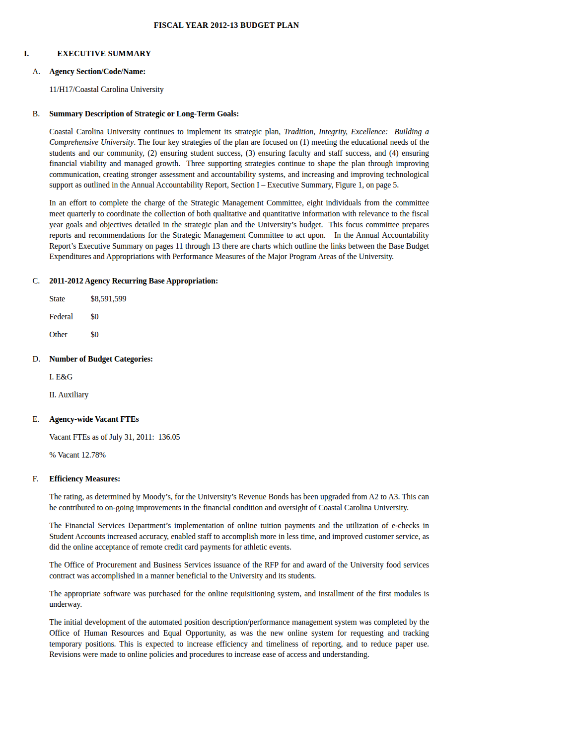FISCAL YEAR 2012-13 BUDGET PLAN
I. EXECUTIVE SUMMARY
A.
Agency Section/Code/Name:
11/H17/Coastal Carolina University
B.
Summary Description of Strategic or Long-Term Goals:
Coastal Carolina University continues to implement its strategic plan, Tradition, Integrity, Excellence: Building a Comprehensive University. The four key strategies of the plan are focused on (1) meeting the educational needs of the students and our community, (2) ensuring student success, (3) ensuring faculty and staff success, and (4) ensuring financial viability and managed growth. Three supporting strategies continue to shape the plan through improving communication, creating stronger assessment and accountability systems, and increasing and improving technological support as outlined in the Annual Accountability Report, Section I – Executive Summary, Figure 1, on page 5.
In an effort to complete the charge of the Strategic Management Committee, eight individuals from the committee meet quarterly to coordinate the collection of both qualitative and quantitative information with relevance to the fiscal year goals and objectives detailed in the strategic plan and the University’s budget. This focus committee prepares reports and recommendations for the Strategic Management Committee to act upon. In the Annual Accountability Report’s Executive Summary on pages 11 through 13 there are charts which outline the links between the Base Budget Expenditures and Appropriations with Performance Measures of the Major Program Areas of the University.
C.
2011-2012 Agency Recurring Base Appropriation:
State$8,591,599
Federal$0
Other$0
D.
Number of Budget Categories:
I. E&G
II. Auxiliary
E.
Agency-wide Vacant FTEs
Vacant FTEs as of July 31, 2011: 136.05
% Vacant 12.78%
F.
Efficiency Measures:
The rating, as determined by Moody’s, for the University’s Revenue Bonds has been upgraded from A2 to A3. This can be contributed to on-going improvements in the financial condition and oversight of Coastal Carolina University.
The Financial Services Department’s implementation of online tuition payments and the utilization of e-checks in Student Accounts increased accuracy, enabled staff to accomplish more in less time, and improved customer service, as did the online acceptance of remote credit card payments for athletic events.
The Office of Procurement and Business Services issuance of the RFP for and award of the University food services contract was accomplished in a manner beneficial to the University and its students.
The appropriate software was purchased for the online requisitioning system, and installment of the first modules is underway.
The initial development of the automated position description/performance management system was completed by the Office of Human Resources and Equal Opportunity, as was the new online system for requesting and tracking temporary positions. This is expected to increase efficiency and timeliness of reporting, and to reduce paper use. Revisions were made to online policies and procedures to increase ease of access and understanding.